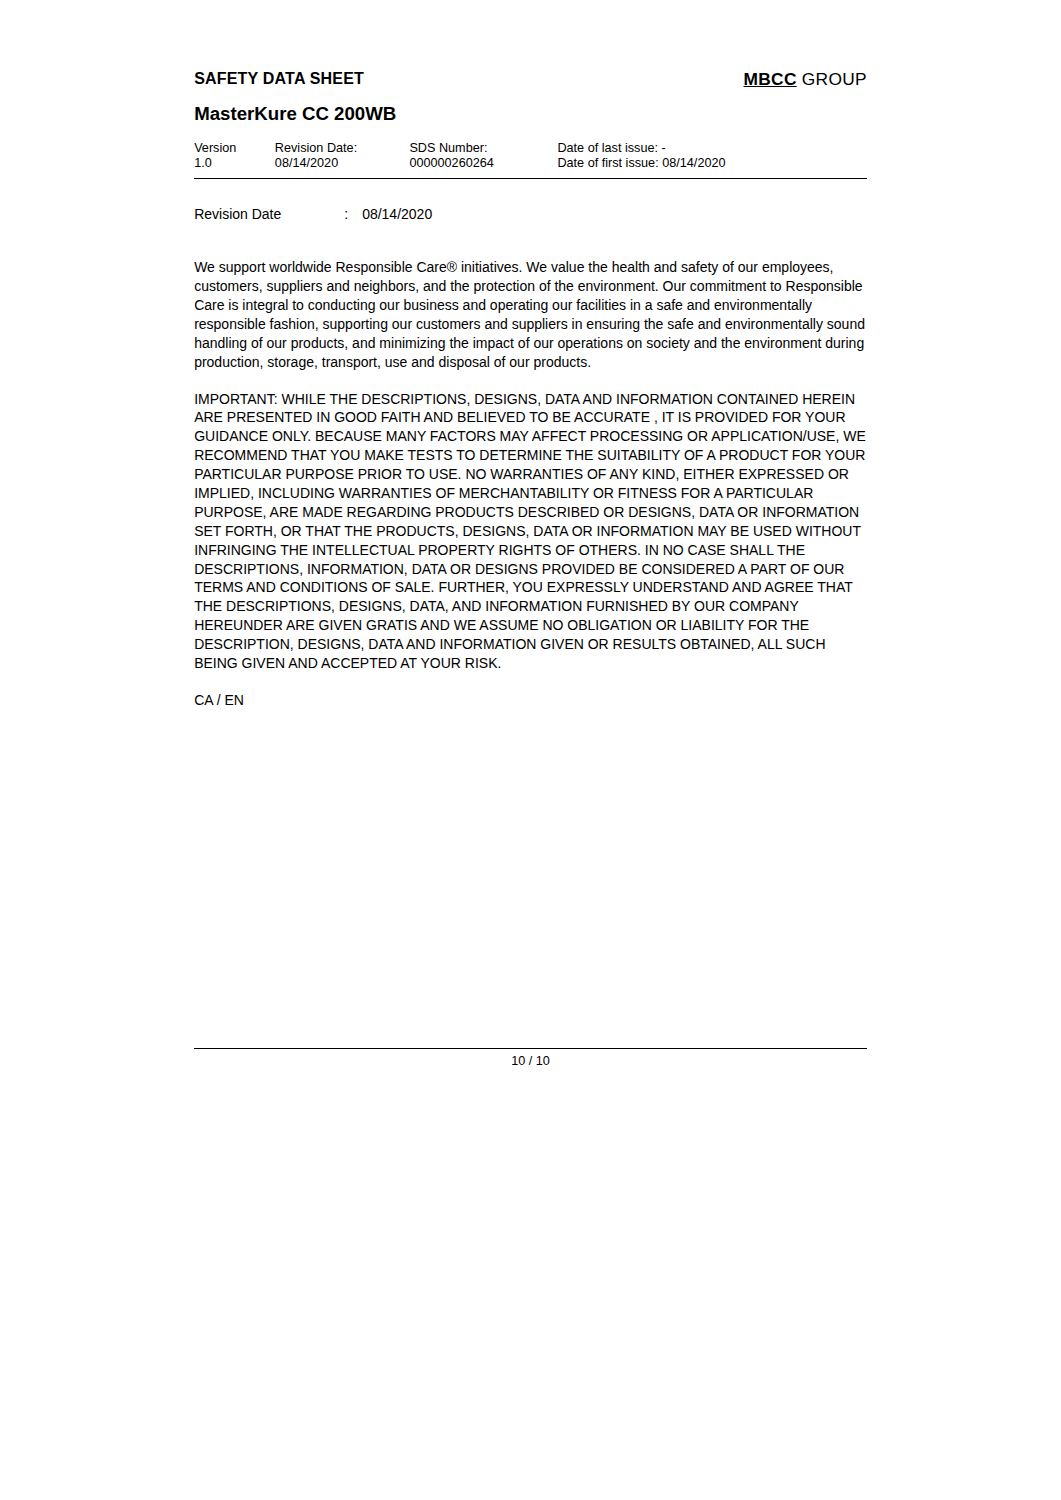SAFETY DATA SHEET
MBCC GROUP
MasterKure CC 200WB
| Version 1.0 | Revision Date: 08/14/2020 | SDS Number: 000000260264 | Date of last issue: - Date of first issue: 08/14/2020 |
Revision Date
:
08/14/2020
We support worldwide Responsible Care® initiatives. We value the health and safety of our employees, customers, suppliers and neighbors, and the protection of the environment. Our commitment to Responsible Care is integral to conducting our business and operating our facilities in a safe and environmentally responsible fashion, supporting our customers and suppliers in ensuring the safe and environmentally sound handling of our products, and minimizing the impact of our operations on society and the environment during production, storage, transport, use and disposal of our products.
IMPORTANT: WHILE THE DESCRIPTIONS, DESIGNS, DATA AND INFORMATION CONTAINED HEREIN ARE PRESENTED IN GOOD FAITH AND BELIEVED TO BE ACCURATE , IT IS PROVIDED FOR YOUR GUIDANCE ONLY. BECAUSE MANY FACTORS MAY AFFECT PROCESSING OR APPLICATION/USE, WE RECOMMEND THAT YOU MAKE TESTS TO DETERMINE THE SUITABILITY OF A PRODUCT FOR YOUR PARTICULAR PURPOSE PRIOR TO USE. NO WARRANTIES OF ANY KIND, EITHER EXPRESSED OR IMPLIED, INCLUDING WARRANTIES OF MERCHANTABILITY OR FITNESS FOR A PARTICULAR PURPOSE, ARE MADE REGARDING PRODUCTS DESCRIBED OR DESIGNS, DATA OR INFORMATION SET FORTH, OR THAT THE PRODUCTS, DESIGNS, DATA OR INFORMATION MAY BE USED WITHOUT INFRINGING THE INTELLECTUAL PROPERTY RIGHTS OF OTHERS. IN NO CASE SHALL THE DESCRIPTIONS, INFORMATION, DATA OR DESIGNS PROVIDED BE CONSIDERED A PART OF OUR TERMS AND CONDITIONS OF SALE. FURTHER, YOU EXPRESSLY UNDERSTAND AND AGREE THAT THE DESCRIPTIONS, DESIGNS, DATA, AND INFORMATION FURNISHED BY OUR COMPANY HEREUNDER ARE GIVEN GRATIS AND WE ASSUME NO OBLIGATION OR LIABILITY FOR THE DESCRIPTION, DESIGNS, DATA AND INFORMATION GIVEN OR RESULTS OBTAINED, ALL SUCH BEING GIVEN AND ACCEPTED AT YOUR RISK.
CA / EN
10 / 10